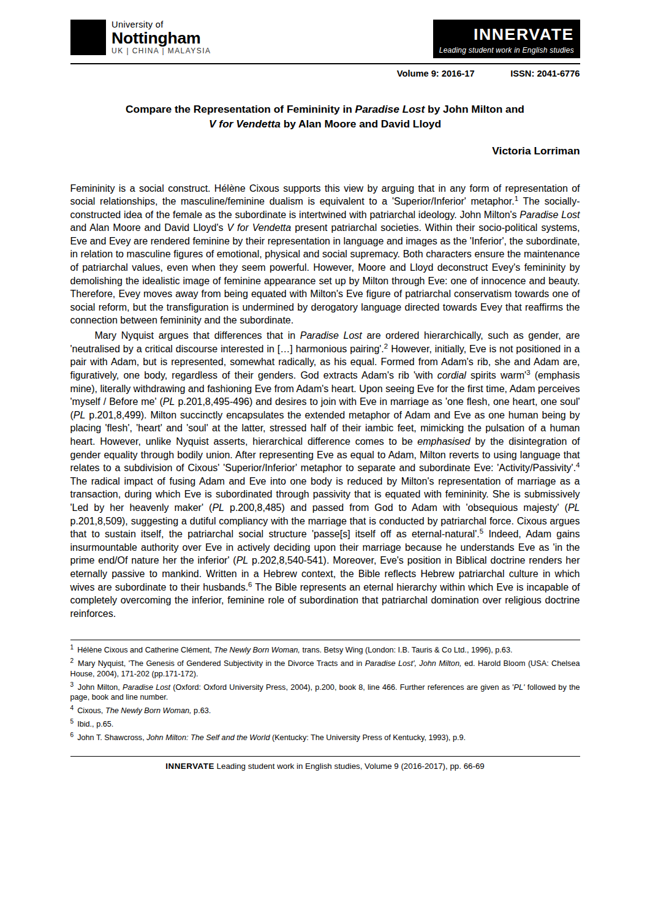University of
Nottingham
UK | CHINA | MALAYSIA
INNERVATE
Leading student work in English studies
Volume 9: 2016-17 ISSN: 2041-6776
Compare the Representation of Femininity in Paradise Lost by John Milton and
V for Vendetta by Alan Moore and David Lloyd
Victoria Lorriman
Femininity is a social construct. Hélène Cixous supports this view by arguing that in any form of representation of social relationships, the masculine/feminine dualism is equivalent to a 'Superior/Inferior' metaphor.1 The socially-constructed idea of the female as the subordinate is intertwined with patriarchal ideology. John Milton's Paradise Lost and Alan Moore and David Lloyd's V for Vendetta present patriarchal societies. Within their socio-political systems, Eve and Evey are rendered feminine by their representation in language and images as the 'Inferior', the subordinate, in relation to masculine figures of emotional, physical and social supremacy. Both characters ensure the maintenance of patriarchal values, even when they seem powerful. However, Moore and Lloyd deconstruct Evey's femininity by demolishing the idealistic image of feminine appearance set up by Milton through Eve: one of innocence and beauty. Therefore, Evey moves away from being equated with Milton's Eve figure of patriarchal conservatism towards one of social reform, but the transfiguration is undermined by derogatory language directed towards Evey that reaffirms the connection between femininity and the subordinate.
Mary Nyquist argues that differences that in Paradise Lost are ordered hierarchically, such as gender, are 'neutralised by a critical discourse interested in […] harmonious pairing'.2 However, initially, Eve is not positioned in a pair with Adam, but is represented, somewhat radically, as his equal. Formed from Adam's rib, she and Adam are, figuratively, one body, regardless of their genders. God extracts Adam's rib 'with cordial spirits warm'3 (emphasis mine), literally withdrawing and fashioning Eve from Adam's heart. Upon seeing Eve for the first time, Adam perceives 'myself / Before me' (PL p.201,8,495-496) and desires to join with Eve in marriage as 'one flesh, one heart, one soul' (PL p.201,8,499). Milton succinctly encapsulates the extended metaphor of Adam and Eve as one human being by placing 'flesh', 'heart' and 'soul' at the latter, stressed half of their iambic feet, mimicking the pulsation of a human heart. However, unlike Nyquist asserts, hierarchical difference comes to be emphasised by the disintegration of gender equality through bodily union. After representing Eve as equal to Adam, Milton reverts to using language that relates to a subdivision of Cixous' 'Superior/Inferior' metaphor to separate and subordinate Eve: 'Activity/Passivity'.4 The radical impact of fusing Adam and Eve into one body is reduced by Milton's representation of marriage as a transaction, during which Eve is subordinated through passivity that is equated with femininity. She is submissively 'Led by her heavenly maker' (PL p.200,8,485) and passed from God to Adam with 'obsequious majesty' (PL p.201,8,509), suggesting a dutiful compliancy with the marriage that is conducted by patriarchal force. Cixous argues that to sustain itself, the patriarchal social structure 'passe[s] itself off as eternal-natural'.5 Indeed, Adam gains insurmountable authority over Eve in actively deciding upon their marriage because he understands Eve as 'in the prime end/Of nature her the inferior' (PL p.202,8,540-541). Moreover, Eve's position in Biblical doctrine renders her eternally passive to mankind. Written in a Hebrew context, the Bible reflects Hebrew patriarchal culture in which wives are subordinate to their husbands.6 The Bible represents an eternal hierarchy within which Eve is incapable of completely overcoming the inferior, feminine role of subordination that patriarchal domination over religious doctrine reinforces.
1 Hélène Cixous and Catherine Clément, The Newly Born Woman, trans. Betsy Wing (London: I.B. Tauris & Co Ltd., 1996), p.63.
2 Mary Nyquist, 'The Genesis of Gendered Subjectivity in the Divorce Tracts and in Paradise Lost', John Milton, ed. Harold Bloom (USA: Chelsea House, 2004), 171-202 (pp.171-172).
3 John Milton, Paradise Lost (Oxford: Oxford University Press, 2004), p.200, book 8, line 466. Further references are given as 'PL' followed by the page, book and line number.
4 Cixous, The Newly Born Woman, p.63.
5 Ibid., p.65.
6 John T. Shawcross, John Milton: The Self and the World (Kentucky: The University Press of Kentucky, 1993), p.9.
INNERVATE Leading student work in English studies, Volume 9 (2016-2017), pp. 66-69